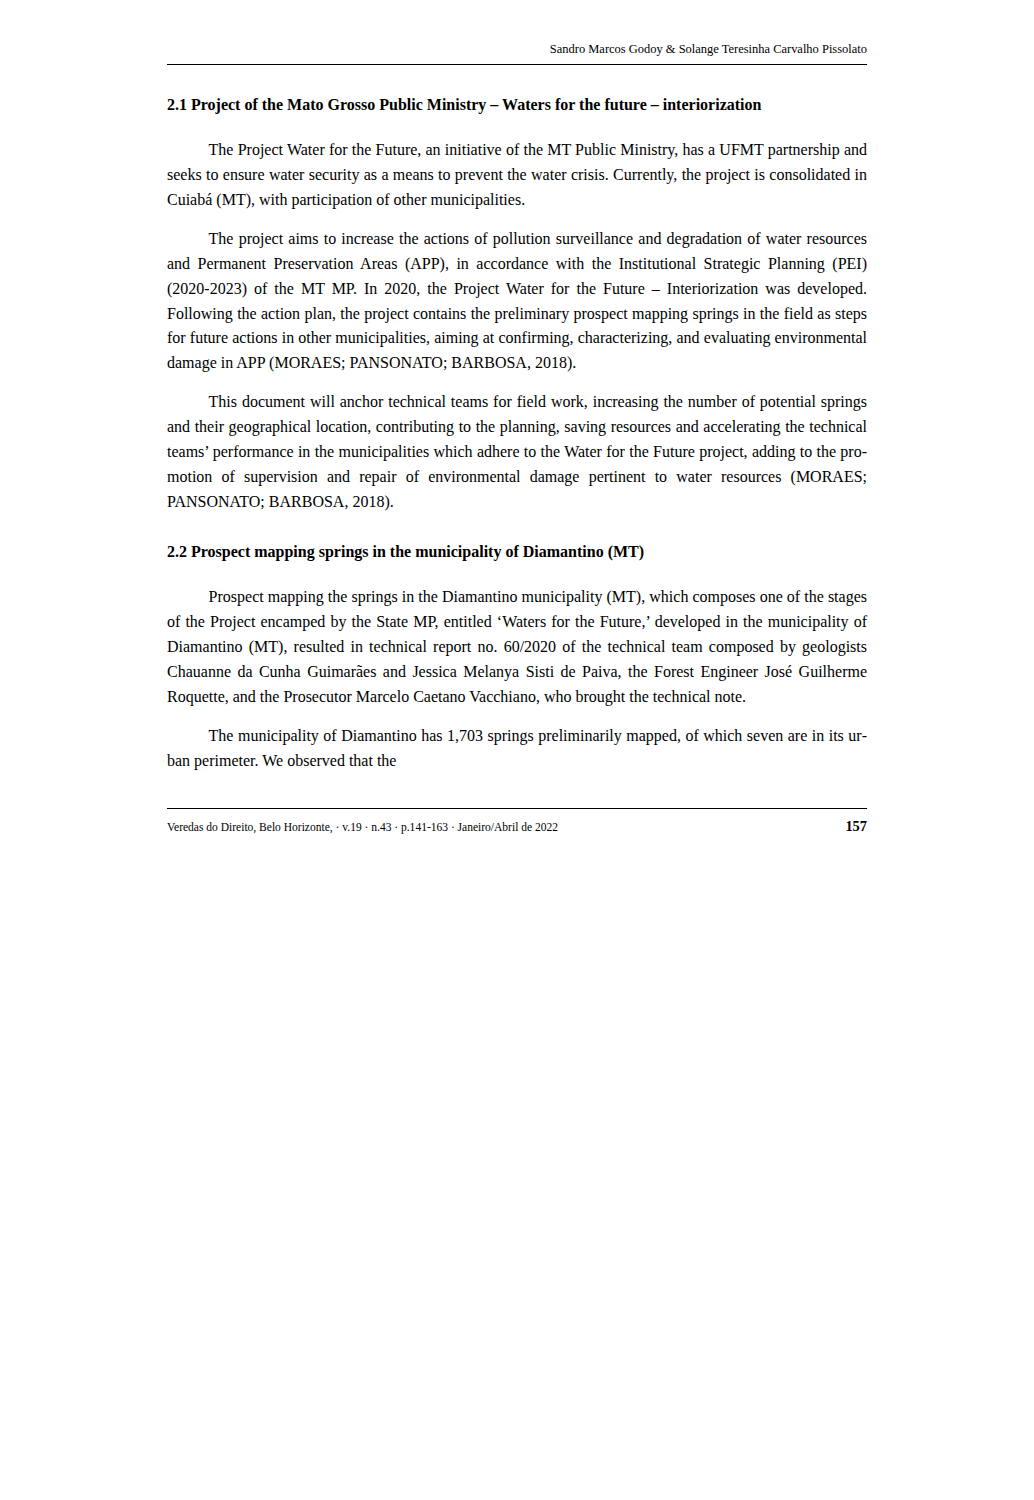Sandro Marcos Godoy & Solange Teresinha Carvalho Pissolato
2.1 Project of the Mato Grosso Public Ministry – Waters for the future – interiorization
The Project Water for the Future, an initiative of the MT Public Ministry, has a UFMT partnership and seeks to ensure water security as a means to prevent the water crisis. Currently, the project is consolidated in Cuiabá (MT), with participation of other municipalities.
The project aims to increase the actions of pollution surveillance and degradation of water resources and Permanent Preservation Areas (APP), in accordance with the Institutional Strategic Planning (PEI) (2020-2023) of the MT MP. In 2020, the Project Water for the Future – Interiorization was developed. Following the action plan, the project contains the preliminary prospect mapping springs in the field as steps for future actions in other municipalities, aiming at confirming, characterizing, and evaluating environmental damage in APP (MORAES; PANSONATO; BARBOSA, 2018).
This document will anchor technical teams for field work, increasing the number of potential springs and their geographical location, contributing to the planning, saving resources and accelerating the technical teams’ performance in the municipalities which adhere to the Water for the Future project, adding to the promotion of supervision and repair of environmental damage pertinent to water resources (MORAES; PANSONATO; BARBOSA, 2018).
2.2 Prospect mapping springs in the municipality of Diamantino (MT)
Prospect mapping the springs in the Diamantino municipality (MT), which composes one of the stages of the Project encamped by the State MP, entitled ‘Waters for the Future,’ developed in the municipality of Diamantino (MT), resulted in technical report no. 60/2020 of the technical team composed by geologists Chauanne da Cunha Guimarães and Jessica Melanya Sisti de Paiva, the Forest Engineer José Guilherme Roquette, and the Prosecutor Marcelo Caetano Vacchiano, who brought the technical note.
The municipality of Diamantino has 1,703 springs preliminarily mapped, of which seven are in its urban perimeter. We observed that the
Veredas do Direito, Belo Horizonte, · v.19 · n.43 · p.141-163 · Janeiro/Abril de 2022 157